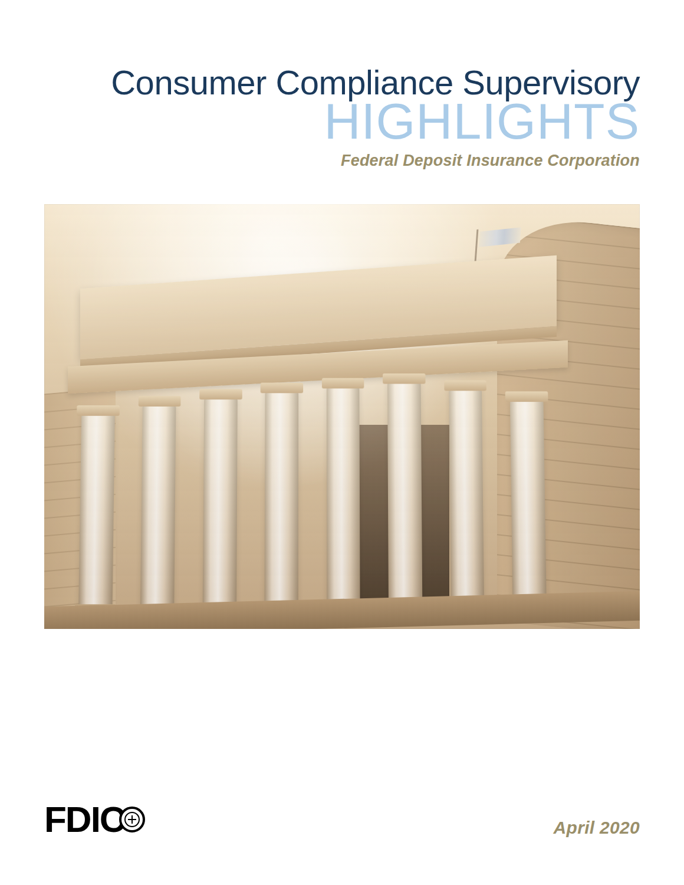Consumer Compliance Supervisory
HIGHLIGHTS
Federal Deposit Insurance Corporation
FDIC
April 2020